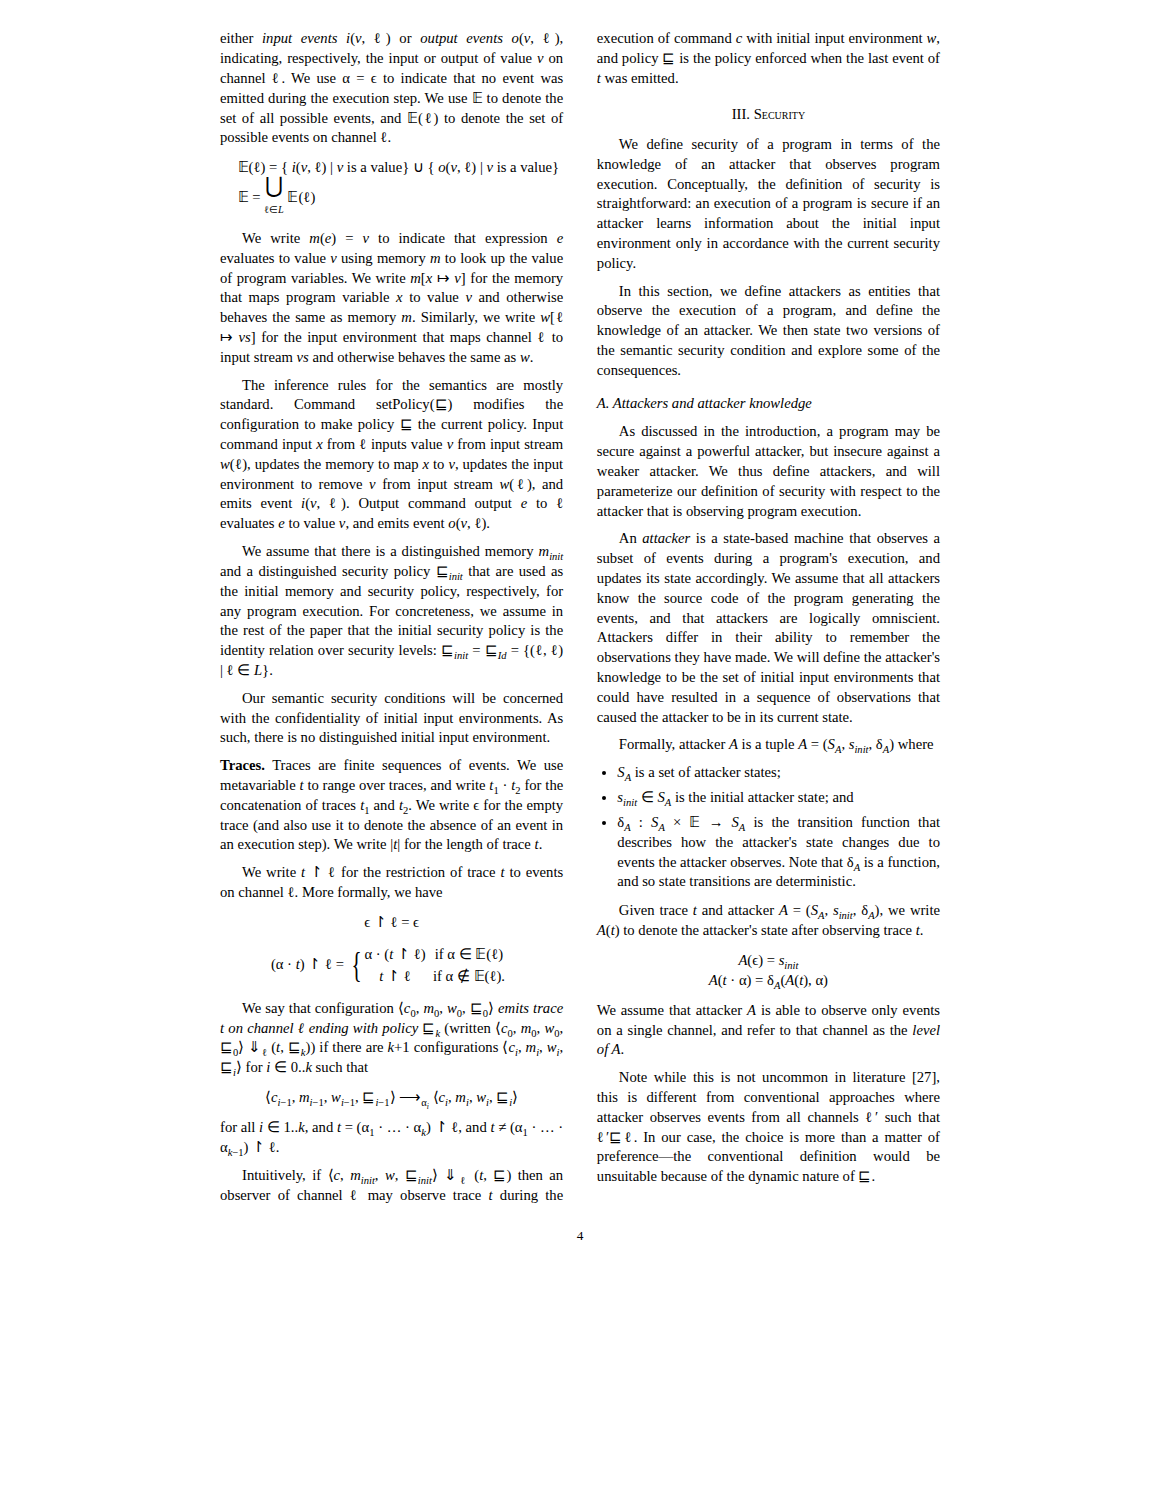either input events i(v, ℓ) or output events o(v, ℓ), indicating, respectively, the input or output of value v on channel ℓ. We use α = ϵ to indicate that no event was emitted during the execution step. We use 𝔼 to denote the set of all possible events, and 𝔼(ℓ) to denote the set of possible events on channel ℓ.
𝔼(ℓ) = { i(v, ℓ) | v is a value} ∪ { o(v, ℓ) | v is a value}
𝔼 = ⋃
ℓ∈L 𝔼(ℓ)
We write m(e) = v to indicate that expression e evaluates to value v using memory m to look up the value of program variables. We write m[x ↦ v] for the memory that maps program variable x to value v and otherwise behaves the same as memory m. Similarly, we write w[ℓ ↦ vs] for the input environment that maps channel ℓ to input stream vs and otherwise behaves the same as w.
The inference rules for the semantics are mostly standard. Command setPolicy(⊑) modifies the configuration to make policy ⊑ the current policy. Input command input x from ℓ inputs value v from input stream w(ℓ), updates the memory to map x to v, updates the input environment to remove v from input stream w(ℓ), and emits event i(v, ℓ). Output command output e to ℓ evaluates e to value v, and emits event o(v, ℓ).
We assume that there is a distinguished memory minit and a distinguished security policy ⊑init that are used as the initial memory and security policy, respectively, for any program execution. For concreteness, we assume in the rest of the paper that the initial security policy is the identity relation over security levels: ⊑init = ⊑Id = {(ℓ, ℓ) | ℓ ∈ L}.
Our semantic security conditions will be concerned with the confidentiality of initial input environments. As such, there is no distinguished initial input environment.
Traces. Traces are finite sequences of events. We use metavariable t to range over traces, and write t1 · t2 for the concatenation of traces t1 and t2. We write ϵ for the empty trace (and also use it to denote the absence of an event in an execution step). We write |t| for the length of trace t.
We write t ↾ ℓ for the restriction of trace t to events on channel ℓ. More formally, we have
ϵ ↾ ℓ = ϵ
(α · t) ↾ ℓ = {
| α · ( t ↾ ℓ) | if α ∈ 𝔼(ℓ) |
| t ↾ ℓ | if α ∉ 𝔼(ℓ). |
We say that configuration ⟨c0, m0, w0, ⊑0⟩ emits trace t on channel ℓ ending with policy ⊑k (written ⟨c0, m0, w0, ⊑0⟩ ⇓ℓ (t, ⊑k)) if there are k+1 configurations ⟨ci, mi, wi, ⊑i⟩ for i ∈ 0..k such that
⟨ci−1, mi−1, wi−1, ⊑i−1⟩ ⟶αi ⟨ci, mi, wi, ⊑i⟩
for all i ∈ 1..k, and t = (α1 · … · αk) ↾ ℓ, and t ≠ (α1 · … · αk−1) ↾ ℓ.
Intuitively, if ⟨c, minit, w, ⊑init⟩ ⇓ℓ (t, ⊑) then an observer of channel ℓ may observe trace t during the execution of command c with initial input environment w, and policy ⊑ is the policy enforced when the last event of t was emitted.
III. Security
We define security of a program in terms of the knowledge of an attacker that observes program execution. Conceptually, the definition of security is straightforward: an execution of a program is secure if an attacker learns information about the initial input environment only in accordance with the current security policy.
In this section, we define attackers as entities that observe the execution of a program, and define the knowledge of an attacker. We then state two versions of the semantic security condition and explore some of the consequences.
A. Attackers and attacker knowledge
As discussed in the introduction, a program may be secure against a powerful attacker, but insecure against a weaker attacker. We thus define attackers, and will parameterize our definition of security with respect to the attacker that is observing program execution.
An attacker is a state-based machine that observes a subset of events during a program's execution, and updates its state accordingly. We assume that all attackers know the source code of the program generating the events, and that attackers are logically omniscient. Attackers differ in their ability to remember the observations they have made. We will define the attacker's knowledge to be the set of initial input environments that could have resulted in a sequence of observations that caused the attacker to be in its current state.
Formally, attacker A is a tuple A = (SA, sinit, δA) where
SA is a set of attacker states;
sinit ∈ SA is the initial attacker state; and
δA : SA × 𝔼 → SA is the transition function that describes how the attacker's state changes due to events the attacker observes. Note that δA is a function, and so state transitions are deterministic.
Given trace t and attacker A = (SA, sinit, δA), we write A(t) to denote the attacker's state after observing trace t.
A(ϵ) = sinit
A(t · α) = δA(A(t), α)
We assume that attacker A is able to observe only events on a single channel, and refer to that channel as the level of A.
Note while this is not uncommon in literature [27], this is different from conventional approaches where attacker observes events from all channels ℓ′ such that ℓ′⊑ℓ. In our case, the choice is more than a matter of preference—the conventional definition would be unsuitable because of the dynamic nature of ⊑.
4